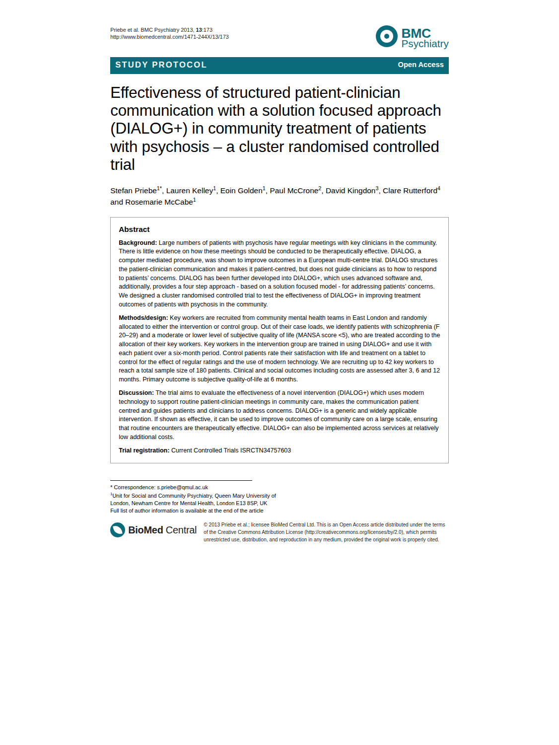Priebe et al. BMC Psychiatry 2013, 13:173
http://www.biomedcentral.com/1471-244X/13/173
BMC Psychiatry
Study protocol
Open Access
Effectiveness of structured patient-clinician communication with a solution focused approach (DIALOG+) in community treatment of patients with psychosis – a cluster randomised controlled trial
Stefan Priebe1*, Lauren Kelley1, Eoin Golden1, Paul McCrone2, David Kingdon3, Clare Rutterford4 and Rosemarie McCabe1
Abstract
Background: Large numbers of patients with psychosis have regular meetings with key clinicians in the community. There is little evidence on how these meetings should be conducted to be therapeutically effective. DIALOG, a computer mediated procedure, was shown to improve outcomes in a European multi-centre trial. DIALOG structures the patient-clinician communication and makes it patient-centred, but does not guide clinicians as to how to respond to patients’ concerns. DIALOG has been further developed into DIALOG+, which uses advanced software and, additionally, provides a four step approach - based on a solution focused model - for addressing patients’ concerns. We designed a cluster randomised controlled trial to test the effectiveness of DIALOG+ in improving treatment outcomes of patients with psychosis in the community.
Methods/design: Key workers are recruited from community mental health teams in East London and randomly allocated to either the intervention or control group. Out of their case loads, we identify patients with schizophrenia (F 20–29) and a moderate or lower level of subjective quality of life (MANSA score <5), who are treated according to the allocation of their key workers. Key workers in the intervention group are trained in using DIALOG+ and use it with each patient over a six-month period. Control patients rate their satisfaction with life and treatment on a tablet to control for the effect of regular ratings and the use of modern technology. We are recruiting up to 42 key workers to reach a total sample size of 180 patients. Clinical and social outcomes including costs are assessed after 3, 6 and 12 months. Primary outcome is subjective quality-of-life at 6 months.
Discussion: The trial aims to evaluate the effectiveness of a novel intervention (DIALOG+) which uses modern technology to support routine patient-clinician meetings in community care, makes the communication patient centred and guides patients and clinicians to address concerns. DIALOG+ is a generic and widely applicable intervention. If shown as effective, it can be used to improve outcomes of community care on a large scale, ensuring that routine encounters are therapeutically effective. DIALOG+ can also be implemented across services at relatively low additional costs.
Trial registration: Current Controlled Trials ISRCTN34757603
* Correspondence: s.priebe@qmul.ac.uk
1Unit for Social and Community Psychiatry, Queen Mary University of
London, Newham Centre for Mental Health, London E13 8SP, UK
Full list of author information is available at the end of the article
BioMed Central
© 2013 Priebe et al.; licensee BioMed Central Ltd. This is an Open Access article distributed under the terms of the Creative Commons Attribution License (http://creativecommons.org/licenses/by/2.0), which permits unrestricted use, distribution, and reproduction in any medium, provided the original work is properly cited.